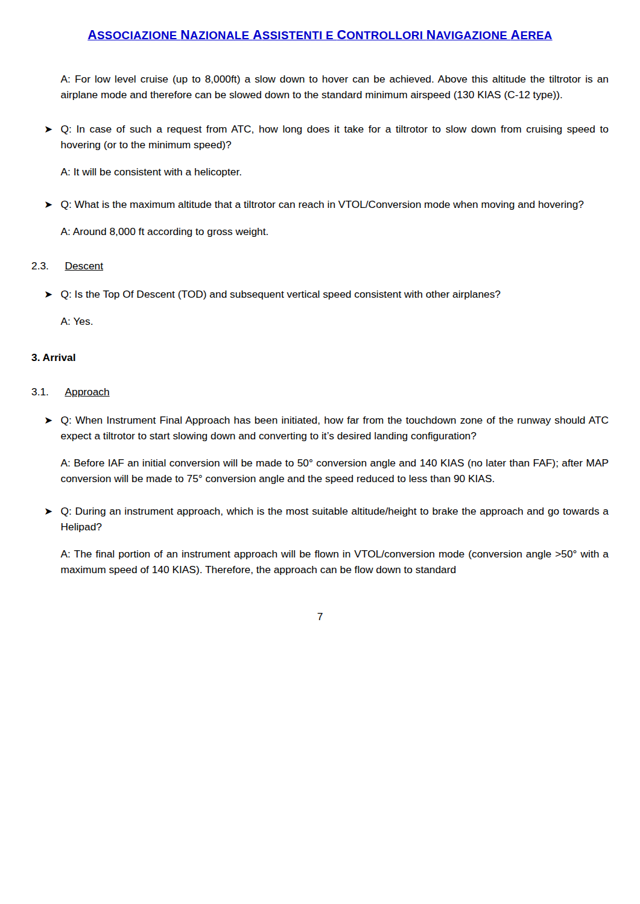ASSOCIAZIONE NAZIONALE ASSISTENTI E CONTROLLORI NAVIGAZIONE AEREA
A: For low level cruise (up to 8,000ft) a slow down to hover can be achieved. Above this altitude the tiltrotor is an airplane mode and therefore can be slowed down to the standard minimum airspeed (130 KIAS (C-12 type)).
Q: In case of such a request from ATC, how long does it take for a tiltrotor to slow down from cruising speed to hovering (or to the minimum speed)?
A: It will be consistent with a helicopter.
Q: What is the maximum altitude that a tiltrotor can reach in VTOL/Conversion mode when moving and hovering?
A: Around 8,000 ft according to gross weight.
2.3. Descent
Q: Is the Top Of Descent (TOD) and subsequent vertical speed consistent with other airplanes?
A: Yes.
3. Arrival
3.1. Approach
Q: When Instrument Final Approach has been initiated, how far from the touchdown zone of the runway should ATC expect a tiltrotor to start slowing down and converting to it’s desired landing configuration?
A: Before IAF an initial conversion will be made to 50° conversion angle and 140 KIAS (no later than FAF); after MAP conversion will be made to 75° conversion angle and the speed reduced to less than 90 KIAS.
Q: During an instrument approach, which is the most suitable altitude/height to brake the approach and go towards a Helipad?
A: The final portion of an instrument approach will be flown in VTOL/conversion mode (conversion angle >50° with a maximum speed of 140 KIAS). Therefore, the approach can be flow down to standard
7